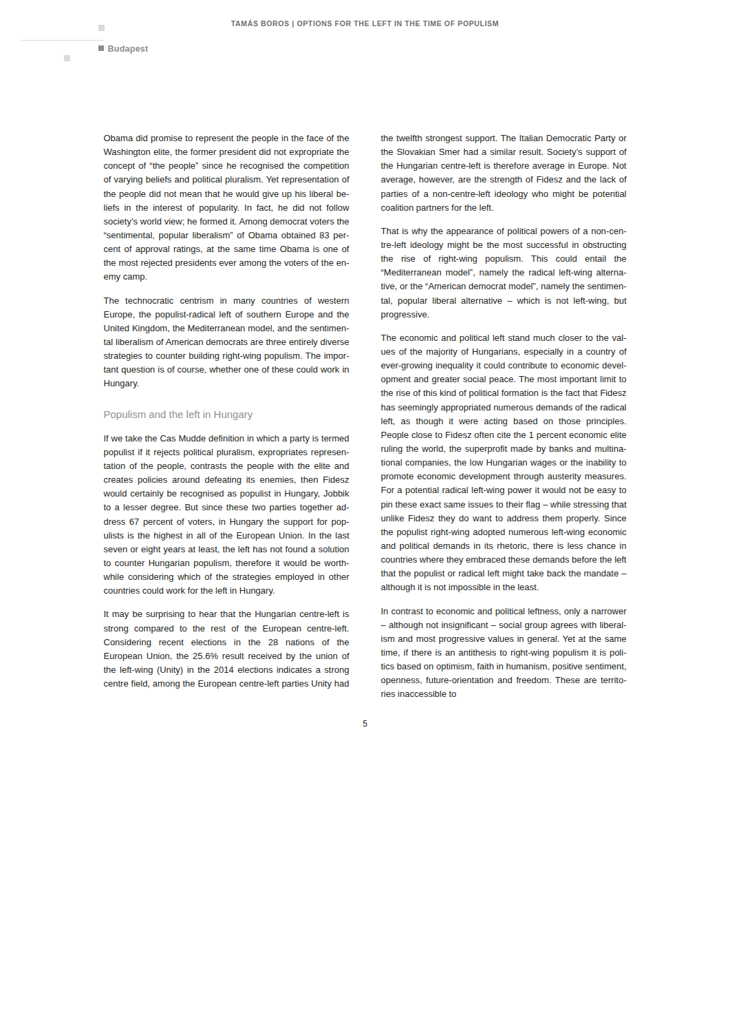Budapest
Tamás Boros | Options for the Left in the Time of Populism
Obama did promise to represent the people in the face of the Washington elite, the former president did not expropriate the concept of “the people” since he recognised the competition of varying beliefs and political pluralism. Yet representation of the people did not mean that he would give up his liberal beliefs in the interest of popularity. In fact, he did not follow society’s world view; he formed it. Among democrat voters the “sentimental, popular liberalism” of Obama obtained 83 percent of approval ratings, at the same time Obama is one of the most rejected presidents ever among the voters of the enemy camp.
The technocratic centrism in many countries of western Europe, the populist-radical left of southern Europe and the United Kingdom, the Mediterranean model, and the sentimental liberalism of American democrats are three entirely diverse strategies to counter building right-wing populism. The important question is of course, whether one of these could work in Hungary.
Populism and the left in Hungary
If we take the Cas Mudde definition in which a party is termed populist if it rejects political pluralism, expropriates representation of the people, contrasts the people with the elite and creates policies around defeating its enemies, then Fidesz would certainly be recognised as populist in Hungary, Jobbik to a lesser degree. But since these two parties together address 67 percent of voters, in Hungary the support for populists is the highest in all of the European Union. In the last seven or eight years at least, the left has not found a solution to counter Hungarian populism, therefore it would be worthwhile considering which of the strategies employed in other countries could work for the left in Hungary.
It may be surprising to hear that the Hungarian centre-left is strong compared to the rest of the European centre-left. Considering recent elections in the 28 nations of the European Union, the 25.6% result received by the union of the left-wing (Unity) in the 2014 elections indicates a strong centre field, among the European centre-left parties Unity had the twelfth strongest support. The Italian Democratic Party or the Slovakian Smer had a similar result. Society’s support of the Hungarian centre-left is therefore average in Europe. Not average, however, are the strength of Fidesz and the lack of parties of a non-centre-left ideology who might be potential coalition partners for the left.
That is why the appearance of political powers of a non-centre-left ideology might be the most successful in obstructing the rise of right-wing populism. This could entail the “Mediterranean model”, namely the radical left-wing alternative, or the “American democrat model”, namely the sentimental, popular liberal alternative – which is not left-wing, but progressive.
The economic and political left stand much closer to the values of the majority of Hungarians, especially in a country of ever-growing inequality it could contribute to economic development and greater social peace. The most important limit to the rise of this kind of political formation is the fact that Fidesz has seemingly appropriated numerous demands of the radical left, as though it were acting based on those principles. People close to Fidesz often cite the 1 percent economic elite ruling the world, the superprofit made by banks and multinational companies, the low Hungarian wages or the inability to promote economic development through austerity measures. For a potential radical left-wing power it would not be easy to pin these exact same issues to their flag – while stressing that unlike Fidesz they do want to address them properly. Since the populist right-wing adopted numerous left-wing economic and political demands in its rhetoric, there is less chance in countries where they embraced these demands before the left that the populist or radical left might take back the mandate – although it is not impossible in the least.
In contrast to economic and political leftness, only a narrower – although not insignificant – social group agrees with liberalism and most progressive values in general. Yet at the same time, if there is an antithesis to right-wing populism it is politics based on optimism, faith in humanism, positive sentiment, openness, future-orientation and freedom. These are territories inaccessible to
5